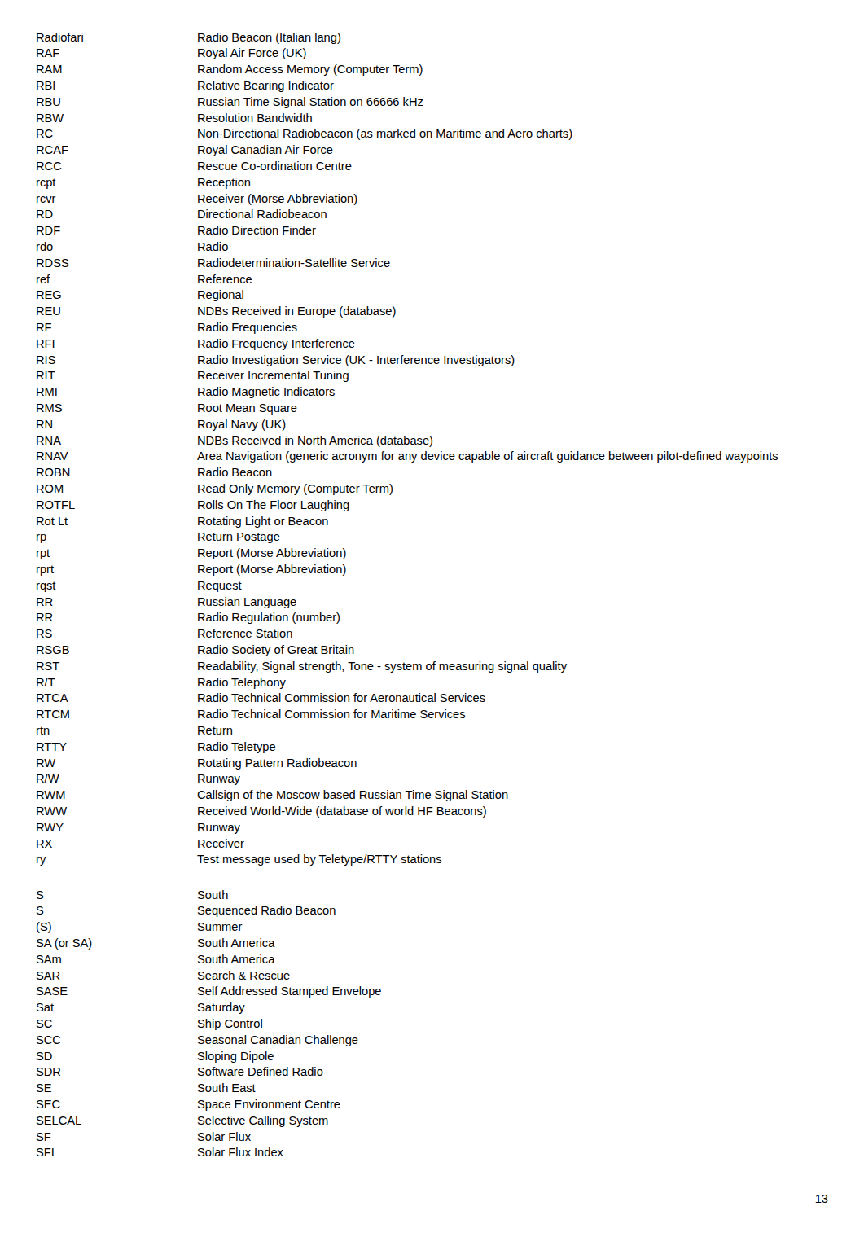| Radiofari | Radio Beacon (Italian lang) |
| RAF | Royal Air Force (UK) |
| RAM | Random Access Memory (Computer Term) |
| RBI | Relative Bearing Indicator |
| RBU | Russian Time Signal Station on 66666 kHz |
| RBW | Resolution Bandwidth |
| RC | Non-Directional Radiobeacon (as marked on Maritime and Aero charts) |
| RCAF | Royal Canadian Air Force |
| RCC | Rescue Co-ordination Centre |
| rcpt | Reception |
| rcvr | Receiver (Morse Abbreviation) |
| RD | Directional Radiobeacon |
| RDF | Radio Direction Finder |
| rdo | Radio |
| RDSS | Radiodetermination-Satellite Service |
| ref | Reference |
| REG | Regional |
| REU | NDBs Received in Europe (database) |
| RF | Radio Frequencies |
| RFI | Radio Frequency Interference |
| RIS | Radio Investigation Service (UK - Interference Investigators) |
| RIT | Receiver Incremental Tuning |
| RMI | Radio Magnetic Indicators |
| RMS | Root Mean Square |
| RN | Royal Navy (UK) |
| RNA | NDBs Received in North America (database) |
| RNAV | Area Navigation (generic acronym for any device capable of aircraft guidance between pilot-defined waypoints |
| ROBN | Radio Beacon |
| ROM | Read Only Memory (Computer Term) |
| ROTFL | Rolls On The Floor Laughing |
| Rot Lt | Rotating Light or Beacon |
| rp | Return Postage |
| rpt | Report (Morse Abbreviation) |
| rprt | Report (Morse Abbreviation) |
| rqst | Request |
| RR | Russian Language |
| RR | Radio Regulation (number) |
| RS | Reference Station |
| RSGB | Radio Society of Great Britain |
| RST | Readability, Signal strength, Tone - system of measuring signal quality |
| R/T | Radio Telephony |
| RTCA | Radio Technical Commission for Aeronautical Services |
| RTCM | Radio Technical Commission for Maritime Services |
| rtn | Return |
| RTTY | Radio Teletype |
| RW | Rotating Pattern Radiobeacon |
| R/W | Runway |
| RWM | Callsign of the Moscow based Russian Time Signal Station |
| RWW | Received World-Wide (database of world HF Beacons) |
| RWY | Runway |
| RX | Receiver |
| ry | Test message used by Teletype/RTTY stations |
| S | South |
| S | Sequenced Radio Beacon |
| (S) | Summer |
| SA (or SA) | South America |
| SAm | South America |
| SAR | Search & Rescue |
| SASE | Self Addressed Stamped Envelope |
| Sat | Saturday |
| SC | Ship Control |
| SCC | Seasonal Canadian Challenge |
| SD | Sloping Dipole |
| SDR | Software Defined Radio |
| SE | South East |
| SEC | Space Environment Centre |
| SELCAL | Selective Calling System |
| SF | Solar Flux |
| SFI | Solar Flux Index |
13